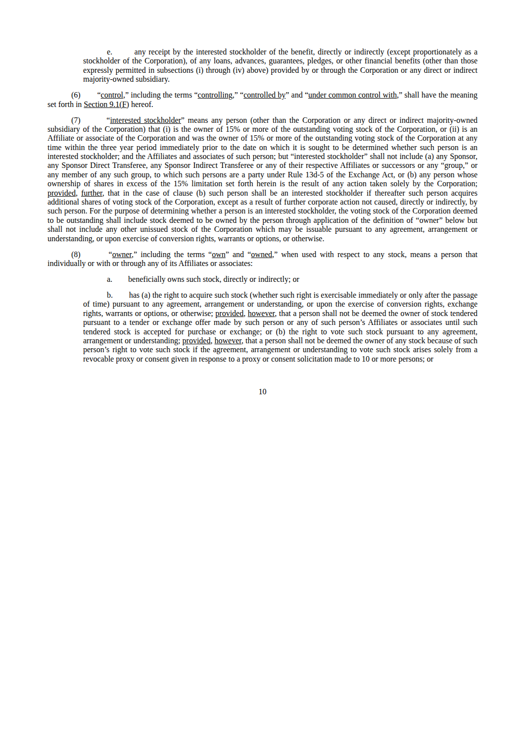e. any receipt by the interested stockholder of the benefit, directly or indirectly (except proportionately as a stockholder of the Corporation), of any loans, advances, guarantees, pledges, or other financial benefits (other than those expressly permitted in subsections (i) through (iv) above) provided by or through the Corporation or any direct or indirect majority-owned subsidiary.
(6) “control,” including the terms “controlling,” “controlled by” and “under common control with,” shall have the meaning set forth in Section 9.1(F) hereof.
(7) “interested stockholder” means any person (other than the Corporation or any direct or indirect majority-owned subsidiary of the Corporation) that (i) is the owner of 15% or more of the outstanding voting stock of the Corporation, or (ii) is an Affiliate or associate of the Corporation and was the owner of 15% or more of the outstanding voting stock of the Corporation at any time within the three year period immediately prior to the date on which it is sought to be determined whether such person is an interested stockholder; and the Affiliates and associates of such person; but “interested stockholder” shall not include (a) any Sponsor, any Sponsor Direct Transferee, any Sponsor Indirect Transferee or any of their respective Affiliates or successors or any “group,” or any member of any such group, to which such persons are a party under Rule 13d-5 of the Exchange Act, or (b) any person whose ownership of shares in excess of the 15% limitation set forth herein is the result of any action taken solely by the Corporation; provided, further, that in the case of clause (b) such person shall be an interested stockholder if thereafter such person acquires additional shares of voting stock of the Corporation, except as a result of further corporate action not caused, directly or indirectly, by such person. For the purpose of determining whether a person is an interested stockholder, the voting stock of the Corporation deemed to be outstanding shall include stock deemed to be owned by the person through application of the definition of “owner” below but shall not include any other unissued stock of the Corporation which may be issuable pursuant to any agreement, arrangement or understanding, or upon exercise of conversion rights, warrants or options, or otherwise.
(8) “owner,” including the terms “own” and “owned,” when used with respect to any stock, means a person that individually or with or through any of its Affiliates or associates:
a. beneficially owns such stock, directly or indirectly; or
b. has (a) the right to acquire such stock (whether such right is exercisable immediately or only after the passage of time) pursuant to any agreement, arrangement or understanding, or upon the exercise of conversion rights, exchange rights, warrants or options, or otherwise; provided, however, that a person shall not be deemed the owner of stock tendered pursuant to a tender or exchange offer made by such person or any of such person’s Affiliates or associates until such tendered stock is accepted for purchase or exchange; or (b) the right to vote such stock pursuant to any agreement, arrangement or understanding; provided, however, that a person shall not be deemed the owner of any stock because of such person’s right to vote such stock if the agreement, arrangement or understanding to vote such stock arises solely from a revocable proxy or consent given in response to a proxy or consent solicitation made to 10 or more persons; or
10